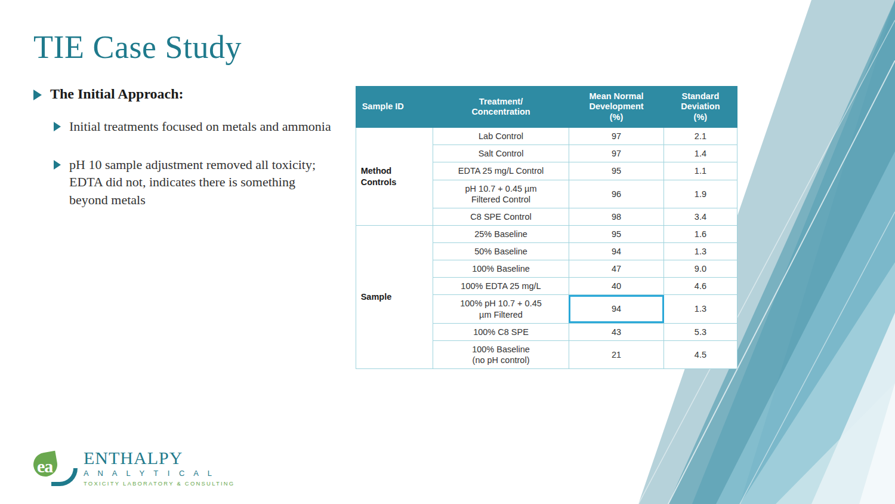TIE Case Study
The Initial Approach:
Initial treatments focused on metals and ammonia
pH 10 sample adjustment removed all toxicity; EDTA did not, indicates there is something beyond metals
| Sample ID | Treatment/ Concentration | Mean Normal Development (%) | Standard Deviation (%) |
| --- | --- | --- | --- |
| Method Controls | Lab Control | 97 | 2.1 |
| Salt Control | 97 | 1.4 |
| EDTA 25 mg/L Control | 95 | 1.1 |
| pH 10.7 + 0.45 µm Filtered Control | 96 | 1.9 |
| C8 SPE Control | 98 | 3.4 |
| Sample | 25% Baseline | 95 | 1.6 |
| 50% Baseline | 94 | 1.3 |
| 100% Baseline | 47 | 9.0 |
| 100% EDTA 25 mg/L | 40 | 4.6 |
| 100% pH 10.7 + 0.45 µm Filtered | 94 | 1.3 |
| 100% C8 SPE | 43 | 5.3 |
| 100% Baseline (no pH control) | 21 | 4.5 |
ea
ENTHALPY
A N A L Y T I C A L
TOXICITY LABORATORY & CONSULTING